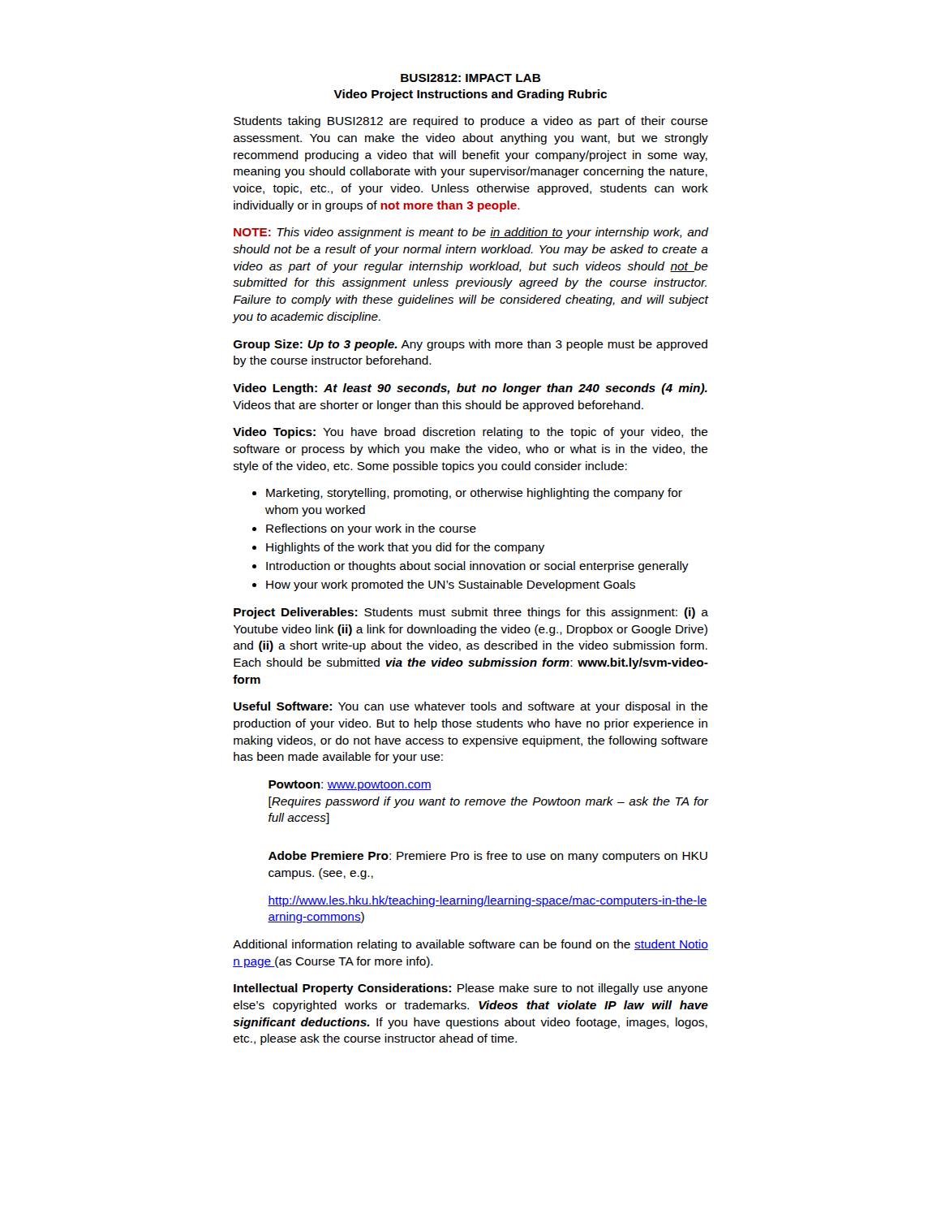BUSI2812: IMPACT LAB
Video Project Instructions and Grading Rubric
Students taking BUSI2812 are required to produce a video as part of their course assessment. You can make the video about anything you want, but we strongly recommend producing a video that will benefit your company/project in some way, meaning you should collaborate with your supervisor/manager concerning the nature, voice, topic, etc., of your video. Unless otherwise approved, students can work individually or in groups of not more than 3 people.
NOTE: This video assignment is meant to be in addition to your internship work, and should not be a result of your normal intern workload. You may be asked to create a video as part of your regular internship workload, but such videos should not be submitted for this assignment unless previously agreed by the course instructor. Failure to comply with these guidelines will be considered cheating, and will subject you to academic discipline.
Group Size: Up to 3 people. Any groups with more than 3 people must be approved by the course instructor beforehand.
Video Length: At least 90 seconds, but no longer than 240 seconds (4 min). Videos that are shorter or longer than this should be approved beforehand.
Video Topics: You have broad discretion relating to the topic of your video, the software or process by which you make the video, who or what is in the video, the style of the video, etc. Some possible topics you could consider include:
Marketing, storytelling, promoting, or otherwise highlighting the company for whom you worked
Reflections on your work in the course
Highlights of the work that you did for the company
Introduction or thoughts about social innovation or social enterprise generally
How your work promoted the UN’s Sustainable Development Goals
Project Deliverables: Students must submit three things for this assignment: (i) a Youtube video link (ii) a link for downloading the video (e.g., Dropbox or Google Drive) and (ii) a short write-up about the video, as described in the video submission form. Each should be submitted via the video submission form: www.bit.ly/svm-video-form
Useful Software: You can use whatever tools and software at your disposal in the production of your video. But to help those students who have no prior experience in making videos, or do not have access to expensive equipment, the following software has been made available for your use:
Powtoon: www.powtoon.com
[Requires password if you want to remove the Powtoon mark – ask the TA for full access]
Adobe Premiere Pro: Premiere Pro is free to use on many computers on HKU campus. (see, e.g.,
http://www.les.hku.hk/teaching-learning/learning-space/mac-computers-in-the-learning-commons)
Additional information relating to available software can be found on the student Notion page (as Course TA for more info).
Intellectual Property Considerations: Please make sure to not illegally use anyone else’s copyrighted works or trademarks. Videos that violate IP law will have significant deductions. If you have questions about video footage, images, logos, etc., please ask the course instructor ahead of time.